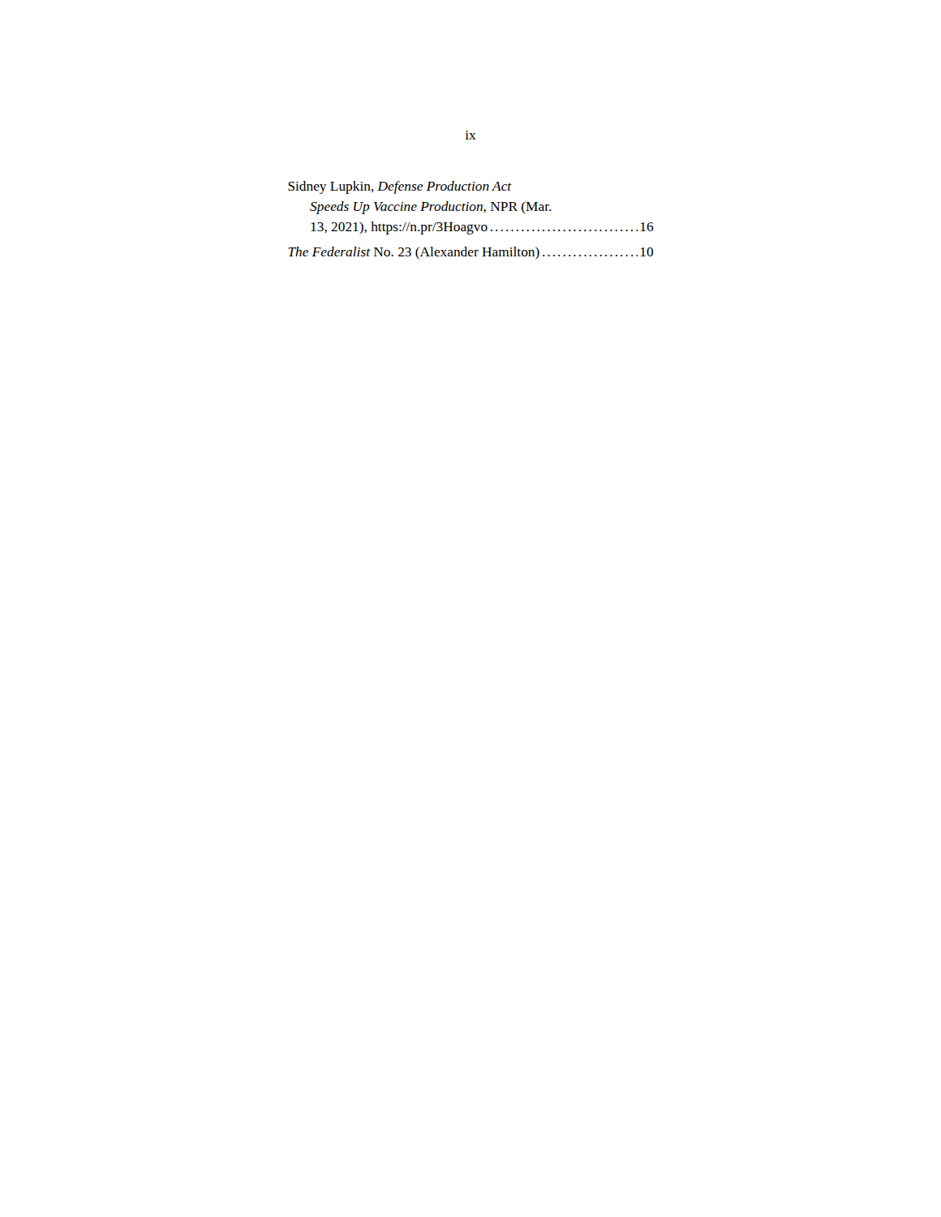ix
Sidney Lupkin, Defense Production Act
Speeds Up Vaccine Production, NPR (Mar.
13, 2021), https://n.pr/3Hoagvo ............................................................. 16
The Federalist No. 23 (Alexander Hamilton) ............................................................. 10